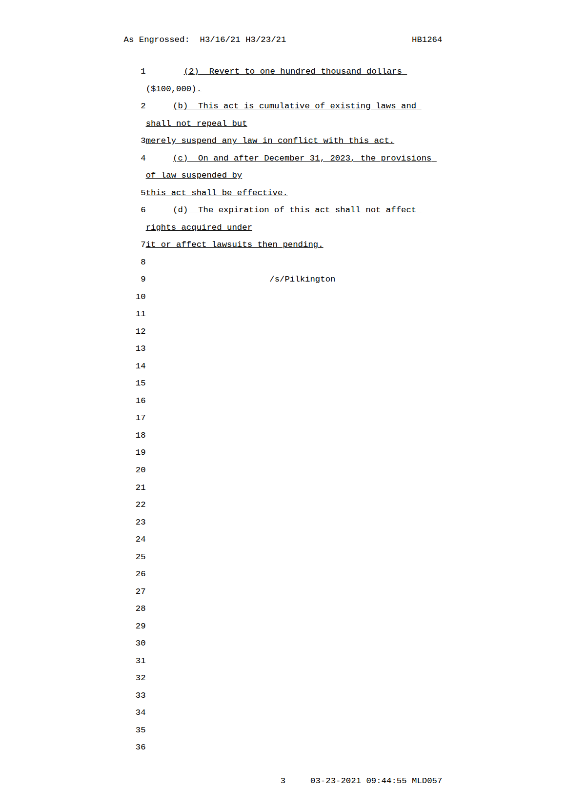As Engrossed: H3/16/21 H3/23/21 HB1264
| 1 | (2) Revert to one hundred thousand dollars ($100,000). |
| 2 | (b) This act is cumulative of existing laws and shall not repeal but |
| 3 | merely suspend any law in conflict with this act. |
| 4 | (c) On and after December 31, 2023, the provisions of law suspended by |
| 5 | this act shall be effective. |
| 6 | (d) The expiration of this act shall not affect rights acquired under |
| 7 | it or affect lawsuits then pending. |
| 8 | |
| 9 | /s/Pilkington |
| 10 | |
| 11 | |
| 12 | |
| 13 | |
| 14 | |
| 15 | |
| 16 | |
| 17 | |
| 18 | |
| 19 | |
| 20 | |
| 21 | |
| 22 | |
| 23 | |
| 24 | |
| 25 | |
| 26 | |
| 27 | |
| 28 | |
| 29 | |
| 30 | |
| 31 | |
| 32 | |
| 33 | |
| 34 | |
| 35 | |
| 36 | |
3 03-23-2021 09:44:55 MLD057